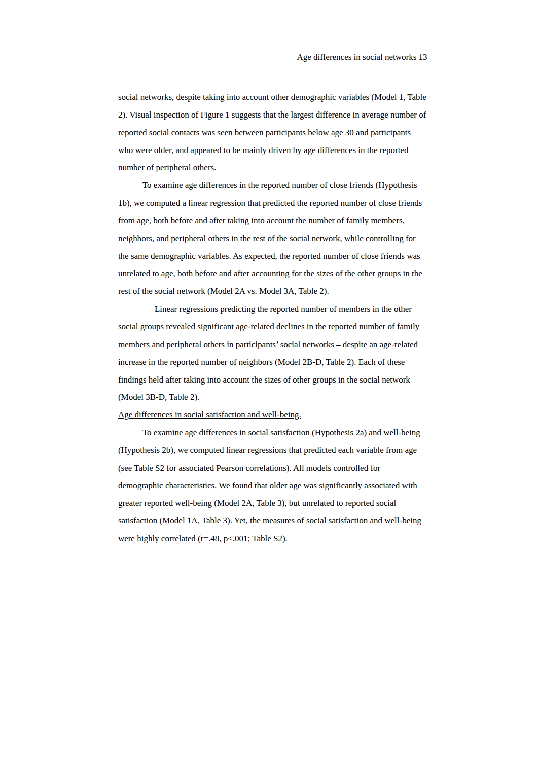Age differences in social networks 13
social networks, despite taking into account other demographic variables (Model 1, Table 2). Visual inspection of Figure 1 suggests that the largest difference in average number of reported social contacts was seen between participants below age 30 and participants who were older, and appeared to be mainly driven by age differences in the reported number of peripheral others.
To examine age differences in the reported number of close friends (Hypothesis 1b), we computed a linear regression that predicted the reported number of close friends from age, both before and after taking into account the number of family members, neighbors, and peripheral others in the rest of the social network, while controlling for the same demographic variables. As expected, the reported number of close friends was unrelated to age, both before and after accounting for the sizes of the other groups in the rest of the social network (Model 2A vs. Model 3A, Table 2).
Linear regressions predicting the reported number of members in the other social groups revealed significant age-related declines in the reported number of family members and peripheral others in participants’ social networks – despite an age-related increase in the reported number of neighbors (Model 2B-D, Table 2). Each of these findings held after taking into account the sizes of other groups in the social network (Model 3B-D, Table 2).
Age differences in social satisfaction and well-being.
To examine age differences in social satisfaction (Hypothesis 2a) and well-being (Hypothesis 2b), we computed linear regressions that predicted each variable from age (see Table S2 for associated Pearson correlations). All models controlled for demographic characteristics. We found that older age was significantly associated with greater reported well-being (Model 2A, Table 3), but unrelated to reported social satisfaction (Model 1A, Table 3). Yet, the measures of social satisfaction and well-being were highly correlated (r=.48, p<.001; Table S2).